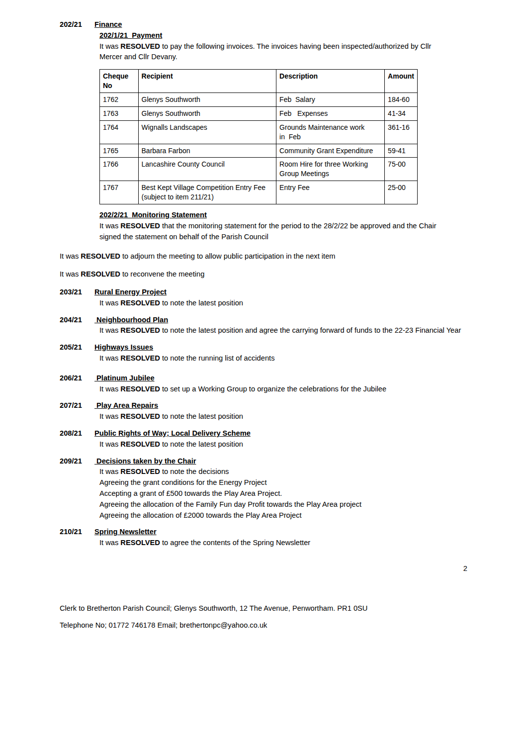202/21
Finance
202/1/21 Payment
It was RESOLVED to pay the following invoices. The invoices having been inspected/authorized by Cllr
Mercer and Cllr Devany.
| Cheque No | Recipient | Description | Amount |
| --- | --- | --- | --- |
| 1762 | Glenys Southworth | Feb Salary | 184-60 |
| 1763 | Glenys Southworth | Feb Expenses | 41-34 |
| 1764 | Wignalls Landscapes | Grounds Maintenance work in Feb | 361-16 |
| 1765 | Barbara Farbon | Community Grant Expenditure | 59-41 |
| 1766 | Lancashire County Council | Room Hire for three Working Group Meetings | 75-00 |
| 1767 | Best Kept Village Competition Entry Fee (subject to item 211/21) | Entry Fee | 25-00 |
202/2/21 Monitoring Statement
It was RESOLVED that the monitoring statement for the period to the 28/2/22 be approved and the Chair
signed the statement on behalf of the Parish Council
It was RESOLVED to adjourn the meeting to allow public participation in the next item
It was RESOLVED to reconvene the meeting
203/21
Rural Energy Project
It was RESOLVED to note the latest position
204/21
Neighbourhood Plan
It was RESOLVED to note the latest position and agree the carrying forward of funds to the 22-23 Financial Year
205/21
Highways Issues
It was RESOLVED to note the running list of accidents
206/21
Platinum Jubilee
It was RESOLVED to set up a Working Group to organize the celebrations for the Jubilee
207/21
Play Area Repairs
It was RESOLVED to note the latest position
208/21
Public Rights of Way; Local Delivery Scheme
It was RESOLVED to note the latest position
209/21
Decisions taken by the Chair
It was RESOLVED to note the decisions
Agreeing the grant conditions for the Energy Project
Accepting a grant of £500 towards the Play Area Project.
Agreeing the allocation of the Family Fun day Profit towards the Play Area project
Agreeing the allocation of £2000 towards the Play Area Project
210/21
Spring Newsletter
It was RESOLVED to agree the contents of the Spring Newsletter
2
Clerk to Bretherton Parish Council; Glenys Southworth, 12 The Avenue, Penwortham. PR1 0SU
Telephone No; 01772 746178 Email; brethertonpc@yahoo.co.uk